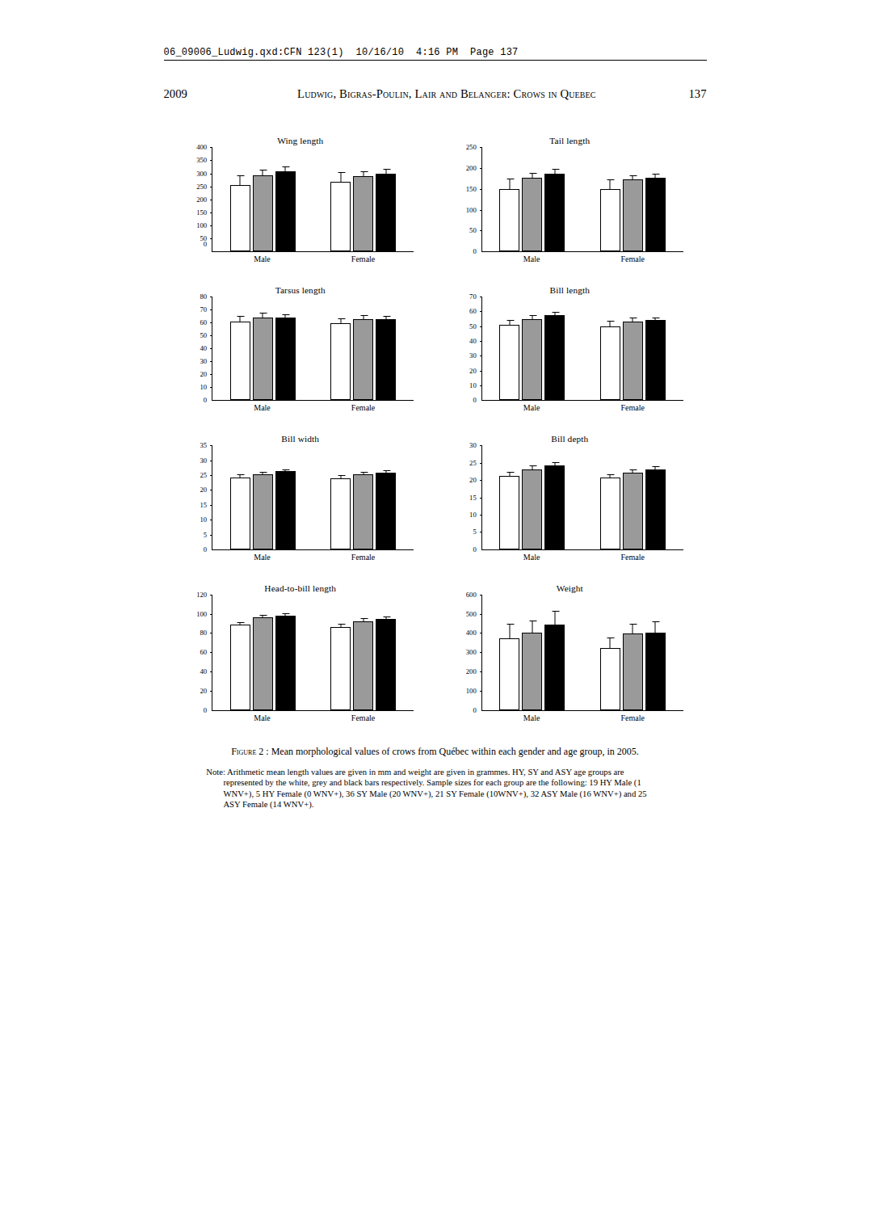06_09006_Ludwig.qxd:CFN 123(1) 10/16/10 4:16 PM Page 137
2009
Ludwig, Bigras-Poulin, Lair and Belanger: Crows in Quebec
137
Wing length
0 50 100 150 200 250 300 350 400
Male Female
Tail length
0 50 100 150 200 250
Male Female
Tarsus length
0 10 20 30 40 50 60 70 80
Male Female
Bill length
0 10 20 30 40 50 60 70
Male Female
Bill width
0 5 10 15 20 25 30 35
Male Female
Bill depth
0 5 10 15 20 25 30
Male Female
Head-to-bill length
0 20 40 60 80 100 120
Male Female
Weight
0 100 200 300 400 500 600
Male Female
Figure 2 : Mean morphological values of crows from Québec within each gender and age group, in 2005.
Note: Arithmetic mean length values are given in mm and weight are given in grammes. HY, SY and ASY age groups are represented by the white, grey and black bars respectively. Sample sizes for each group are the following: 19 HY Male (1 WNV+), 5 HY Female (0 WNV+), 36 SY Male (20 WNV+), 21 SY Female (10WNV+), 32 ASY Male (16 WNV+) and 25 ASY Female (14 WNV+).